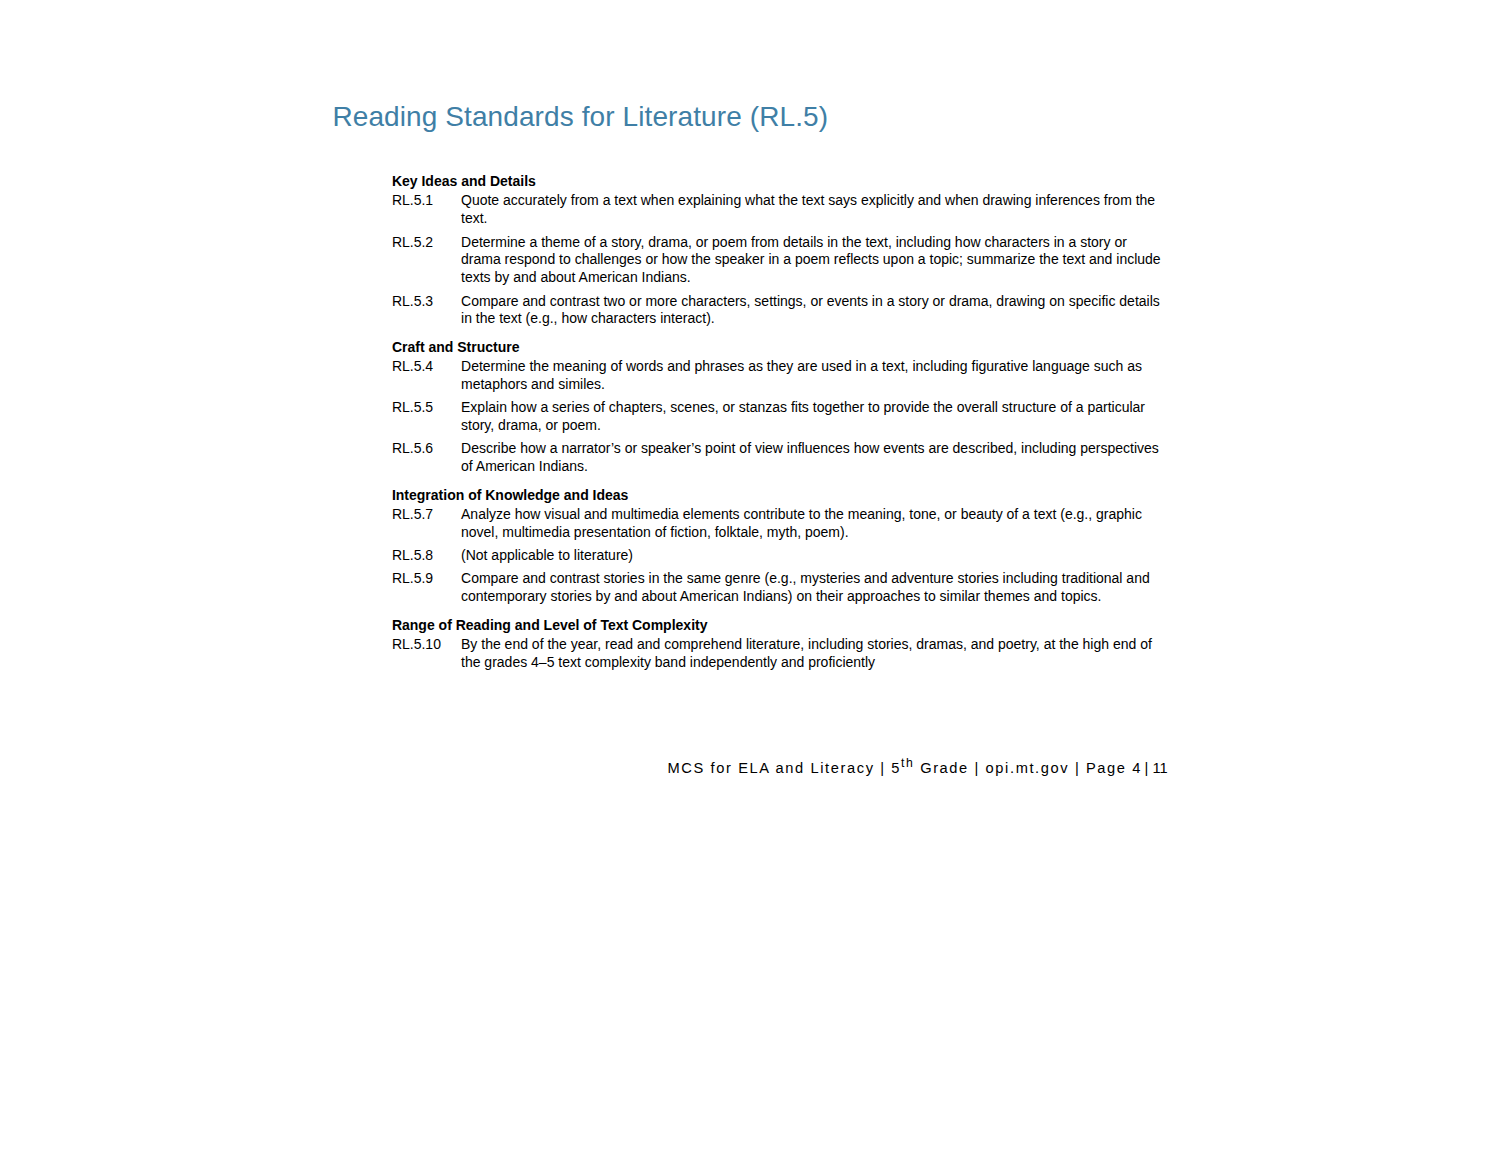Reading Standards for Literature (RL.5)
Key Ideas and Details
| RL.5.1 | Quote accurately from a text when explaining what the text says explicitly and when drawing inferences from the text. |
| RL.5.2 | Determine a theme of a story, drama, or poem from details in the text, including how characters in a story or drama respond to challenges or how the speaker in a poem reflects upon a topic; summarize the text and include texts by and about American Indians. |
| RL.5.3 | Compare and contrast two or more characters, settings, or events in a story or drama, drawing on specific details in the text (e.g., how characters interact). |
Craft and Structure
| RL.5.4 | Determine the meaning of words and phrases as they are used in a text, including figurative language such as metaphors and similes. |
| RL.5.5 | Explain how a series of chapters, scenes, or stanzas fits together to provide the overall structure of a particular story, drama, or poem. |
| RL.5.6 | Describe how a narrator’s or speaker’s point of view influences how events are described, including perspectives of American Indians. |
Integration of Knowledge and Ideas
| RL.5.7 | Analyze how visual and multimedia elements contribute to the meaning, tone, or beauty of a text (e.g., graphic novel, multimedia presentation of fiction, folktale, myth, poem). |
| RL.5.8 | (Not applicable to literature) |
| RL.5.9 | Compare and contrast stories in the same genre (e.g., mysteries and adventure stories including traditional and contemporary stories by and about American Indians) on their approaches to similar themes and topics. |
Range of Reading and Level of Text Complexity
| RL.5.10 | By the end of the year, read and comprehend literature, including stories, dramas, and poetry, at the high end of the grades 4–5 text complexity band independently and proficiently |
MCS for ELA and Literacy | 5th Grade | opi.mt.gov | Page 4 | 11